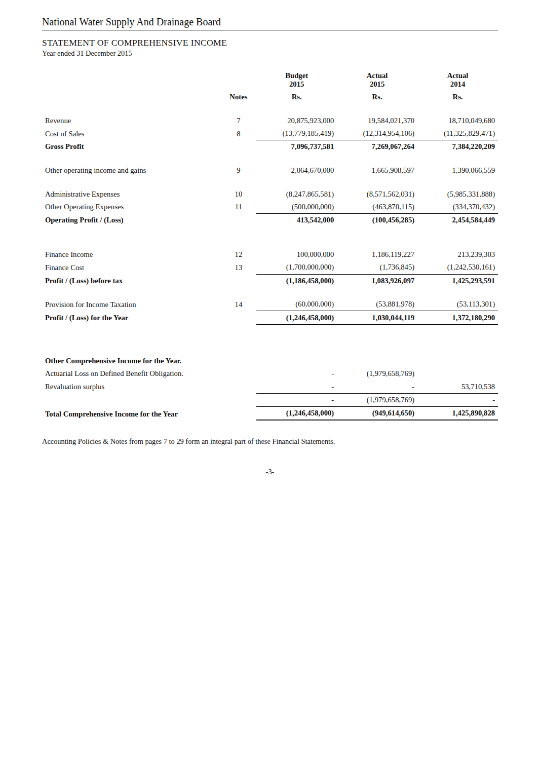National Water Supply And Drainage Board
STATEMENT OF COMPREHENSIVE INCOME
Year ended 31 December 2015
| | | Budget 2015 | Actual 2015 | Actual 2014 |
| --- | --- | --- | --- | --- |
| | Notes | Rs. | Rs. | Rs. |
| Revenue | 7 | 20,875,923,000 | 19,584,021,370 | 18,710,049,680 |
| Cost of Sales | 8 | (13,779,185,419) | (12,314,954,106) | (11,325,829,471) |
| Gross Profit | | 7,096,737,581 | 7,269,067,264 | 7,384,220,209 |
| Other operating income and gains | 9 | 2,064,670,000 | 1,665,908,597 | 1,390,066,559 |
| Administrative Expenses | 10 | (8,247,865,581) | (8,571,562,031) | (5,985,331,888) |
| Other Operating Expenses | 11 | (500,000,000) | (463,870,115) | (334,370,432) |
| Operating Profit / (Loss) | | 413,542,000 | (100,456,285) | 2,454,584,449 |
| Finance Income | 12 | 100,000,000 | 1,186,119,227 | 213,239,303 |
| Finance Cost | 13 | (1,700,000,000) | (1,736,845) | (1,242,530,161) |
| Profit / (Loss) before tax | | (1,186,458,000) | 1,083,926,097 | 1,425,293,591 |
| Provision for Income Taxation | 14 | (60,000,000) | (53,881,978) | (53,113,301) |
| Profit / (Loss) for the Year | | (1,246,458,000) | 1,030,044,119 | 1,372,180,290 |
| Other Comprehensive Income for the Year. |
| Actuarial Loss on Defined Benefit Obligation. | | - | (1,979,658,769) | |
| Revaluation surplus | | - | - | 53,710,538 |
| | | - | (1,979,658,769) | - |
| Total Comprehensive Income for the Year | | (1,246,458,000) | (949,614,650) | 1,425,890,828 |
Accounting Policies & Notes from pages 7 to 29 form an integral part of these Financial Statements.
-3-